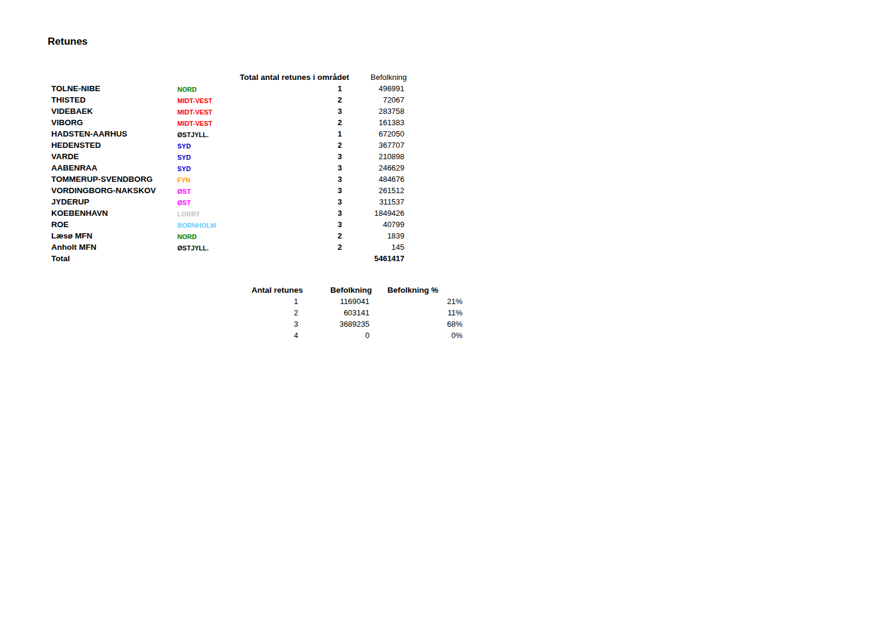Retunes
| | | Total antal retunes i området | Befolkning |
| TOLNE-NIBE | NORD | 1 | 496991 |
| THISTED | MIDT-VEST | 2 | 72067 |
| VIDEBAEK | MIDT-VEST | 3 | 283758 |
| VIBORG | MIDT-VEST | 2 | 161383 |
| HADSTEN-AARHUS | ØSTJYLL. | 1 | 672050 |
| HEDENSTED | SYD | 2 | 367707 |
| VARDE | SYD | 3 | 210898 |
| AABENRAA | SYD | 3 | 246629 |
| TOMMERUP-SVENDBORG | FYN | 3 | 484676 |
| VORDINGBORG-NAKSKOV | ØST | 3 | 261512 |
| JYDERUP | ØST | 3 | 311537 |
| KOEBENHAVN | LORRY | 3 | 1849426 |
| ROE | BORNHOLM | 3 | 40799 |
| Læsø MFN | NORD | 2 | 1839 |
| Anholt MFN | ØSTJYLL. | 2 | 145 |
| Total | | | 5461417 |
| | Antal retunes | Befolkning | Befolkning % |
| | 1 | 1169041 | 21% |
| | 2 | 603141 | 11% |
| | 3 | 3689235 | 68% |
| | 4 | 0 | 0% |